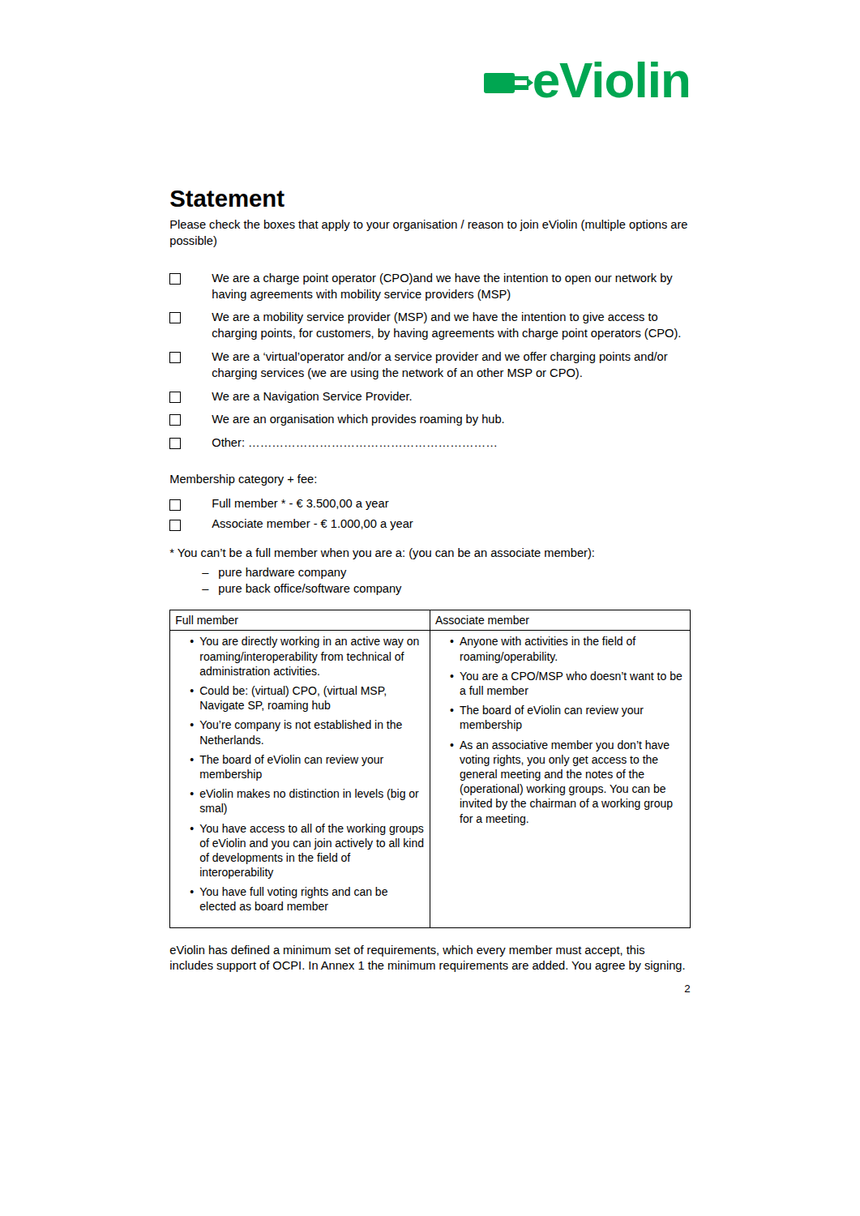eViolin
Statement
Please check the boxes that apply to your organisation / reason to join eViolin (multiple options are possible)
We are a charge point operator (CPO)and we have the intention to open our network by having agreements with mobility service providers (MSP)
We are a mobility service provider (MSP) and we have the intention to give access to charging points, for customers, by having agreements with charge point operators (CPO).
We are a ‘virtual’operator and/or a service provider and we offer charging points and/or charging services (we are using the network of an other MSP or CPO).
We are a Navigation Service Provider.
We are an organisation which provides roaming by hub.
Other: ………………………………………………………
Membership category + fee:
Full member * - € 3.500,00 a year
Associate member - € 1.000,00 a year
* You can’t be a full member when you are a: (you can be an associate member):
pure hardware company
pure back office/software company
| Full member | Associate member |
| --- | --- |
| You are directly working in an active way on roaming/interoperability from technical of administration activities. Could be: (virtual) CPO, (virtual MSP, Navigate SP, roaming hub You’re company is not established in the Netherlands. The board of eViolin can review your membership eViolin makes no distinction in levels (big or smal) You have access to all of the working groups of eViolin and you can join actively to all kind of developments in the field of interoperability You have full voting rights and can be elected as board member | Anyone with activities in the field of roaming/operability. You are a CPO/MSP who doesn’t want to be a full member The board of eViolin can review your membership As an associative member you don’t have voting rights, you only get access to the general meeting and the notes of the (operational) working groups. You can be invited by the chairman of a working group for a meeting. |
eViolin has defined a minimum set of requirements, which every member must accept, this includes support of OCPI. In Annex 1 the minimum requirements are added. You agree by signing.
2